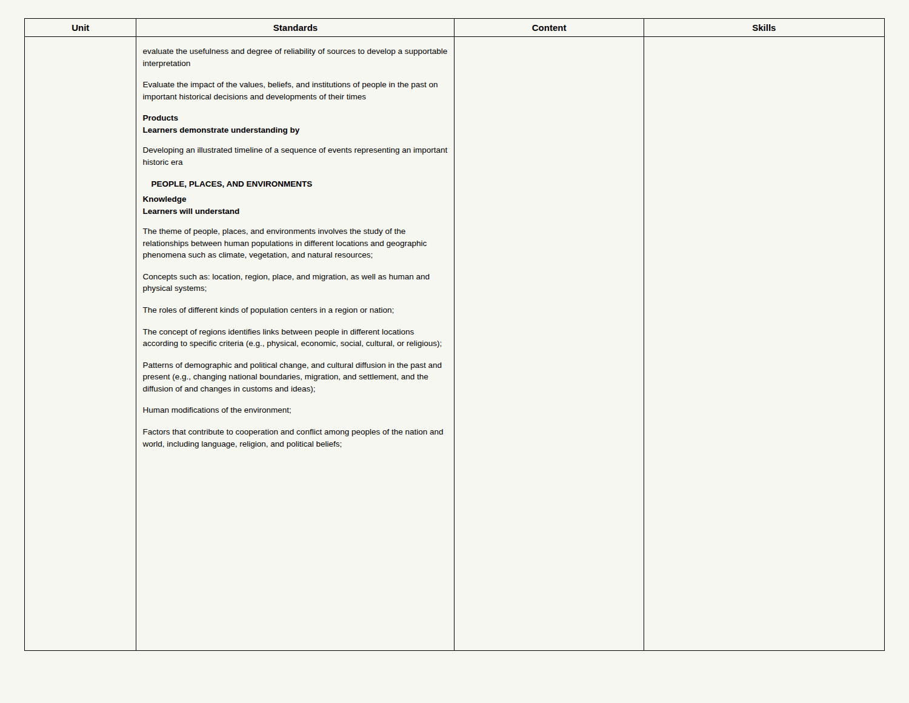| Unit | Standards | Content | Skills |
| --- | --- | --- | --- |
| | evaluate the usefulness and degree of reliability of sources to develop a supportable interpretation Evaluate the impact of the values, beliefs, and institutions of people in the past on important historical decisions and developments of their times Products Learners demonstrate understanding by Developing an illustrated timeline of a sequence of events representing an important historic era PEOPLE, PLACES, AND ENVIRONMENTS Knowledge Learners will understand The theme of people, places, and environments involves the study of the relationships between human populations in different locations and geographic phenomena such as climate, vegetation, and natural resources; Concepts such as: location, region, place, and migration, as well as human and physical systems; The roles of different kinds of population centers in a region or nation; The concept of regions identifies links between people in different locations according to specific criteria (e.g., physical, economic, social, cultural, or religious); Patterns of demographic and political change, and cultural diffusion in the past and present (e.g., changing national boundaries, migration, and settlement, and the diffusion of and changes in customs and ideas); Human modifications of the environment; Factors that contribute to cooperation and conflict among peoples of the nation and world, including language, religion, and political beliefs; | | |